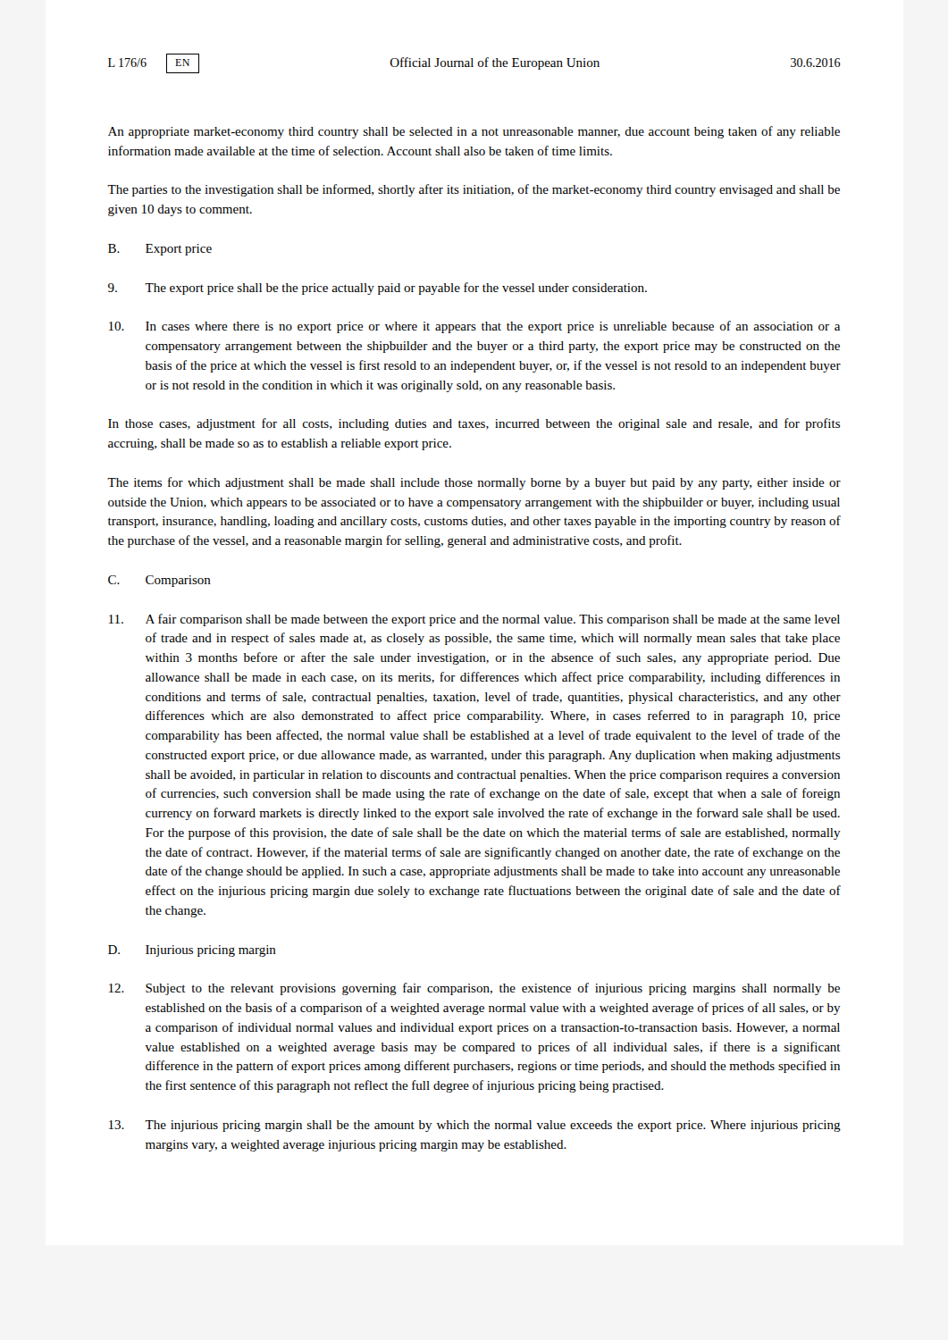L 176/6 EN
Official Journal of the European Union
30.6.2016
An appropriate market-economy third country shall be selected in a not unreasonable manner, due account being taken of any reliable information made available at the time of selection. Account shall also be taken of time limits.
The parties to the investigation shall be informed, shortly after its initiation, of the market-economy third country envisaged and shall be given 10 days to comment.
B.
Export price
9.
The export price shall be the price actually paid or payable for the vessel under consideration.
10.
In cases where there is no export price or where it appears that the export price is unreliable because of an association or a compensatory arrangement between the shipbuilder and the buyer or a third party, the export price may be constructed on the basis of the price at which the vessel is first resold to an independent buyer, or, if the vessel is not resold to an independent buyer or is not resold in the condition in which it was originally sold, on any reasonable basis.
In those cases, adjustment for all costs, including duties and taxes, incurred between the original sale and resale, and for profits accruing, shall be made so as to establish a reliable export price.
The items for which adjustment shall be made shall include those normally borne by a buyer but paid by any party, either inside or outside the Union, which appears to be associated or to have a compensatory arrangement with the shipbuilder or buyer, including usual transport, insurance, handling, loading and ancillary costs, customs duties, and other taxes payable in the importing country by reason of the purchase of the vessel, and a reasonable margin for selling, general and administrative costs, and profit.
C.
Comparison
11.
A fair comparison shall be made between the export price and the normal value. This comparison shall be made at the same level of trade and in respect of sales made at, as closely as possible, the same time, which will normally mean sales that take place within 3 months before or after the sale under investigation, or in the absence of such sales, any appropriate period. Due allowance shall be made in each case, on its merits, for differences which affect price comparability, including differences in conditions and terms of sale, contractual penalties, taxation, level of trade, quantities, physical characteristics, and any other differences which are also demonstrated to affect price comparability. Where, in cases referred to in paragraph 10, price comparability has been affected, the normal value shall be established at a level of trade equivalent to the level of trade of the constructed export price, or due allowance made, as warranted, under this paragraph. Any duplication when making adjustments shall be avoided, in particular in relation to discounts and contractual penalties. When the price comparison requires a conversion of currencies, such conversion shall be made using the rate of exchange on the date of sale, except that when a sale of foreign currency on forward markets is directly linked to the export sale involved the rate of exchange in the forward sale shall be used. For the purpose of this provision, the date of sale shall be the date on which the material terms of sale are established, normally the date of contract. However, if the material terms of sale are significantly changed on another date, the rate of exchange on the date of the change should be applied. In such a case, appropriate adjustments shall be made to take into account any unreasonable effect on the injurious pricing margin due solely to exchange rate fluctuations between the original date of sale and the date of the change.
D.
Injurious pricing margin
12.
Subject to the relevant provisions governing fair comparison, the existence of injurious pricing margins shall normally be established on the basis of a comparison of a weighted average normal value with a weighted average of prices of all sales, or by a comparison of individual normal values and individual export prices on a transaction-to-transaction basis. However, a normal value established on a weighted average basis may be compared to prices of all individual sales, if there is a significant difference in the pattern of export prices among different purchasers, regions or time periods, and should the methods specified in the first sentence of this paragraph not reflect the full degree of injurious pricing being practised.
13.
The injurious pricing margin shall be the amount by which the normal value exceeds the export price. Where injurious pricing margins vary, a weighted average injurious pricing margin may be established.